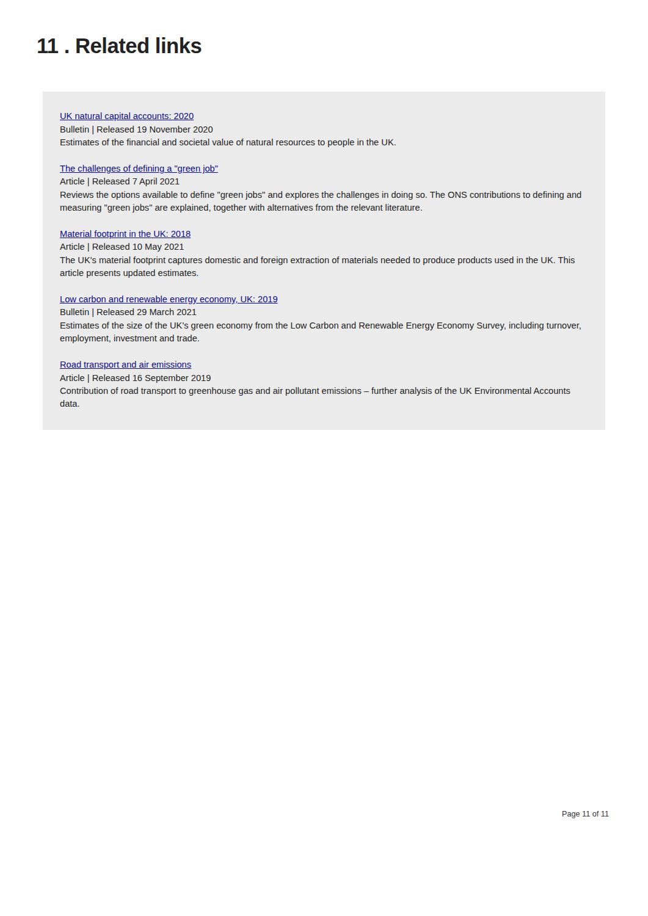11 . Related links
UK natural capital accounts: 2020
Bulletin | Released 19 November 2020
Estimates of the financial and societal value of natural resources to people in the UK.
The challenges of defining a "green job"
Article | Released 7 April 2021
Reviews the options available to define "green jobs" and explores the challenges in doing so. The ONS contributions to defining and measuring "green jobs" are explained, together with alternatives from the relevant literature.
Material footprint in the UK: 2018
Article | Released 10 May 2021
The UK's material footprint captures domestic and foreign extraction of materials needed to produce products used in the UK. This article presents updated estimates.
Low carbon and renewable energy economy, UK: 2019
Bulletin | Released 29 March 2021
Estimates of the size of the UK's green economy from the Low Carbon and Renewable Energy Economy Survey, including turnover, employment, investment and trade.
Road transport and air emissions
Article | Released 16 September 2019
Contribution of road transport to greenhouse gas and air pollutant emissions – further analysis of the UK Environmental Accounts data.
Page 11 of 11